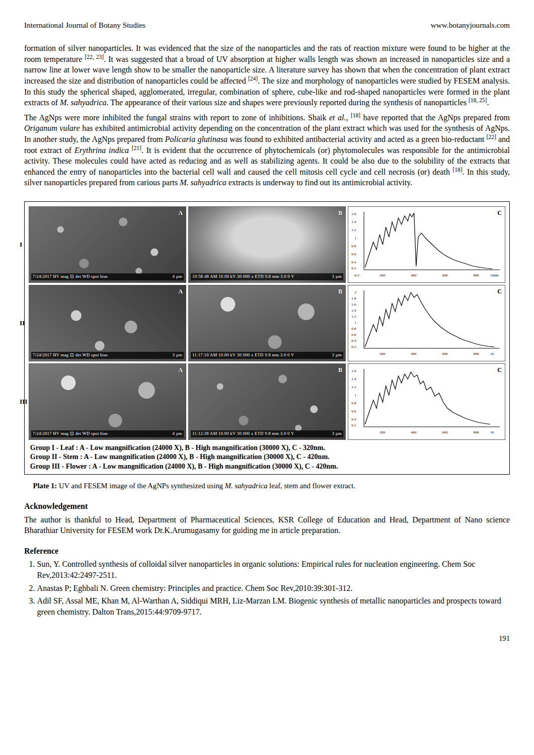International Journal of Botany Studies www.botanyjournals.com
formation of silver nanoparticles. It was evidenced that the size of the nanoparticles and the rats of reaction mixture were found to be higher at the room temperature [22, 23]. It was suggested that a broad of UV absorption at higher walls length was shown an increased in nanoparticles size and a narrow line at lower wave length show to be smaller the nanoparticle size. A literature survey has shown that when the concentration of plant extract increased the size and distribution of nanoparticles could be affected [24]. The size and morphology of nanoparticles were studied by FESEM analysis. In this study the spherical shaped, agglomerated, irregular, combination of sphere, cube-like and rod-shaped nanoparticles were formed in the plant extracts of M. sahyadrica. The appearance of their various size and shapes were previously reported during the synthesis of nanoparticles [18, 25].
The AgNps were more inhibited the fungal strains with report to zone of inhibitions. Shaik et al., [18] have reported that the AgNps prepared from Origanum vulare has exhibited antimicrobial activity depending on the concentration of the plant extract which was used for the synthesis of AgNps. In another study, the AgNps prepared from Policaria glutinasa was found to exhibited antibacterial activity and acted as a green bio-reductant [22] and root extract of Erythrina indica [21]. It is evident that the occurrence of phytochemicals (or) phytomolecules was responsible for the antimicrobial activity. These molecules could have acted as reducing and as well as stabilizing agents. It could be also due to the solubility of the extracts that enhanced the entry of nanoparticles into the bacterial cell wall and caused the cell mitosis cell cycle and cell necrosis (or) death [18]. In this study, silver nanoparticles prepared from carious parts M. sahyadrica extracts is underway to find out its antimicrobial activity.
I
A
7/24/2017 HV mag ⊡ det WD spot bias 4 µm
B
10:58:48 AM 10.00 kV 30 000 x ETD 9.8 mm 3.0 0 V 3 µm
C 1.6 1.4 1.2 1 0.8 0.6 0.4 0.2 -0.2 200 400 600 800 10nm
II
A
7/24/2017 HV mag ⊡ det WD spot bias 3 µm
B
11:17:10 AM 10.00 kV 30 000 x ETD 9.8 mm 3.0 0 V 3 µm
C 2 1.8 1.6 1.4 1.2 1 0.8 0.6 0.4 0.2 200 400 600 800 10
III
A
7/24/2017 HV mag ⊡ det WD spot bias 4 µm
B
11:12:38 AM 10.00 kV 30 000 x ETD 9.8 mm 3.0 0 V 3 µm
C 1.6 1.4 1.2 1 0.8 0.6 0.4 0.2 200 400 600 800 10
Group I - Leaf : A - Low mangnification (24000 X), B - High mangnification (30000 X), C - 320nm.
Group II - Stem : A - Low mangnification (24000 X), B - High mangnification (30000 X), C - 420nm.
Group III - Flower : A - Low mangnification (24000 X), B - High mangnification (30000 X), C - 420nm.
Plate 1: UV and FESEM image of the AgNPs synthesized using M. sahyadrica leaf, stem and flower extract.
Acknowledgement
The author is thankful to Head, Department of Pharmaceutical Sciences, KSR College of Education and Head, Department of Nano science Bharathiar University for FESEM work Dr.K.Arumugasamy for guiding me in article preparation.
Reference
Sun, Y. Controlled synthesis of colloidal silver nanoparticles in organic solutions: Empirical rules for nucleation engineering. Chem Soc Rev,2013:42:2497-2511.
Anastas P; Eghbali N. Green chemistry: Principles and practice. Chem Soc Rev,2010:39:301-312.
Adil SF, Assal ME, Khan M, Al-Warthan A, Siddiqui MRH, Liz-Marzan LM. Biogenic synthesis of metallic nanoparticles and prospects toward green chemistry. Dalton Trans,2015:44:9709-9717.
191